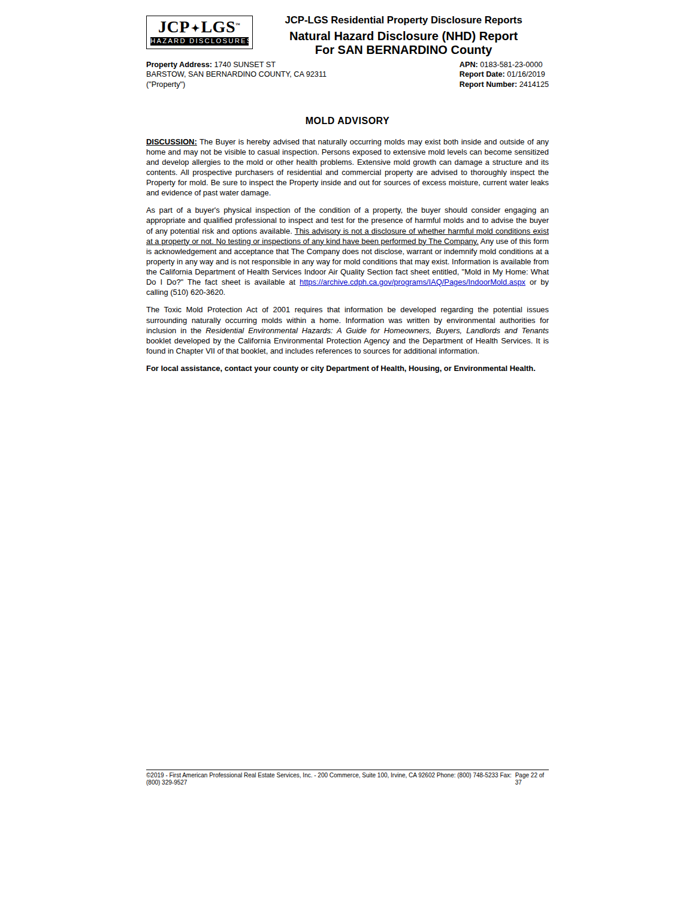JCP✦LGS™
HAZARD DISCLOSURES
JCP-LGS Residential Property Disclosure Reports
Natural Hazard Disclosure (NHD) Report
For SAN BERNARDINO County
Property Address: 1740 SUNSET ST
BARSTOW, SAN BERNARDINO COUNTY, CA 92311
("Property")
APN: 0183-581-23-0000
Report Date: 01/16/2019
Report Number: 2414125
MOLD ADVISORY
DISCUSSION: The Buyer is hereby advised that naturally occurring molds may exist both inside and outside of any home and may not be visible to casual inspection. Persons exposed to extensive mold levels can become sensitized and develop allergies to the mold or other health problems. Extensive mold growth can damage a structure and its contents. All prospective purchasers of residential and commercial property are advised to thoroughly inspect the Property for mold. Be sure to inspect the Property inside and out for sources of excess moisture, current water leaks and evidence of past water damage.
As part of a buyer's physical inspection of the condition of a property, the buyer should consider engaging an appropriate and qualified professional to inspect and test for the presence of harmful molds and to advise the buyer of any potential risk and options available. This advisory is not a disclosure of whether harmful mold conditions exist at a property or not. No testing or inspections of any kind have been performed by The Company. Any use of this form is acknowledgement and acceptance that The Company does not disclose, warrant or indemnify mold conditions at a property in any way and is not responsible in any way for mold conditions that may exist. Information is available from the California Department of Health Services Indoor Air Quality Section fact sheet entitled, "Mold in My Home: What Do I Do?" The fact sheet is available at https://archive.cdph.ca.gov/programs/IAQ/Pages/IndoorMold.aspx or by calling (510) 620-3620.
The Toxic Mold Protection Act of 2001 requires that information be developed regarding the potential issues surrounding naturally occurring molds within a home. Information was written by environmental authorities for inclusion in the Residential Environmental Hazards: A Guide for Homeowners, Buyers, Landlords and Tenants booklet developed by the California Environmental Protection Agency and the Department of Health Services. It is found in Chapter VII of that booklet, and includes references to sources for additional information.
For local assistance, contact your county or city Department of Health, Housing, or Environmental Health.
©2019 - First American Professional Real Estate Services, Inc. - 200 Commerce, Suite 100, Irvine, CA 92602 Phone: (800) 748-5233 Fax: (800) 329-9527
Page 22 of 37